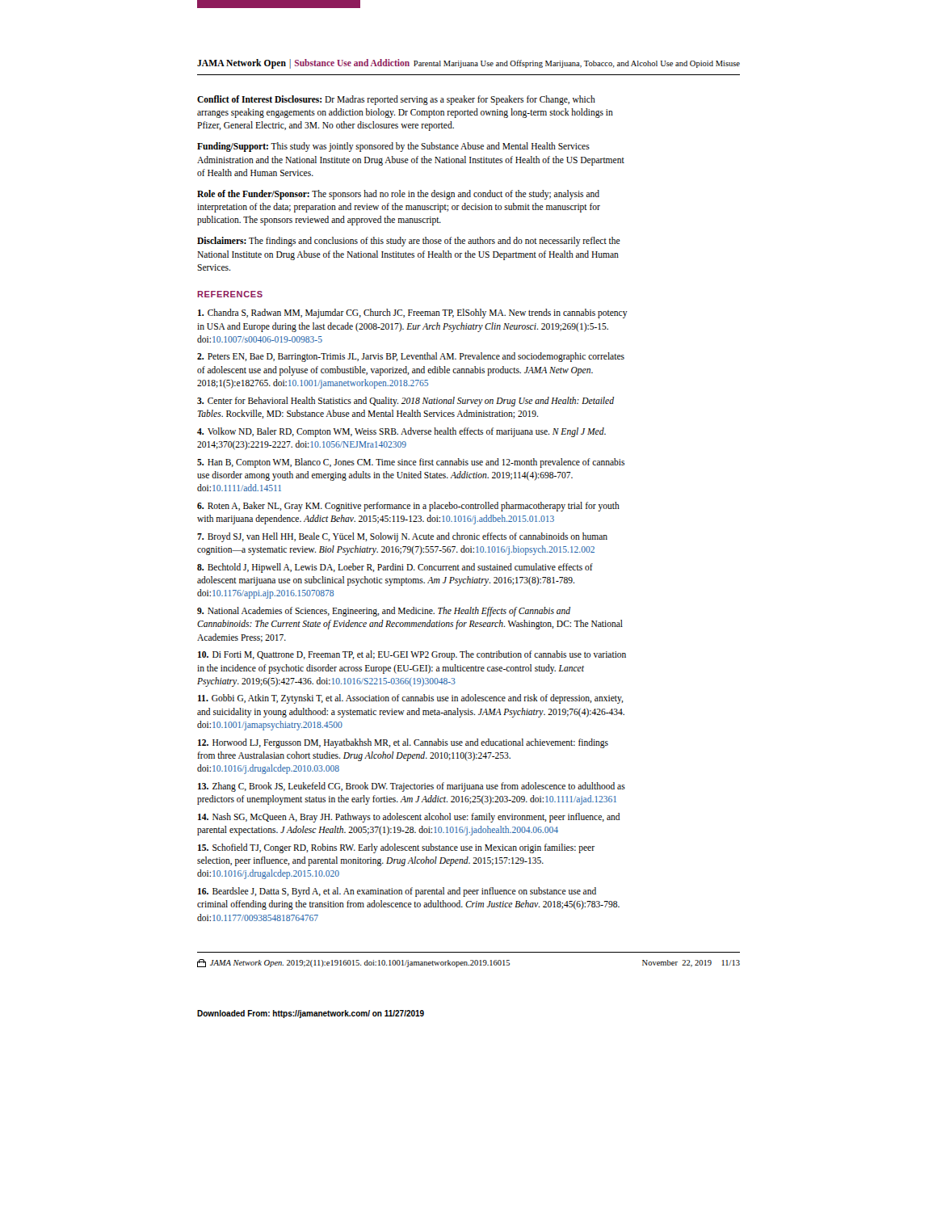JAMA Network Open | Substance Use and Addiction Parental Marijuana Use and Offspring Marijuana, Tobacco, and Alcohol Use and Opioid Misuse
Conflict of Interest Disclosures: Dr Madras reported serving as a speaker for Speakers for Change, which arranges speaking engagements on addiction biology. Dr Compton reported owning long-term stock holdings in Pfizer, General Electric, and 3M. No other disclosures were reported.
Funding/Support: This study was jointly sponsored by the Substance Abuse and Mental Health Services Administration and the National Institute on Drug Abuse of the National Institutes of Health of the US Department of Health and Human Services.
Role of the Funder/Sponsor: The sponsors had no role in the design and conduct of the study; analysis and interpretation of the data; preparation and review of the manuscript; or decision to submit the manuscript for publication. The sponsors reviewed and approved the manuscript.
Disclaimers: The findings and conclusions of this study are those of the authors and do not necessarily reflect the National Institute on Drug Abuse of the National Institutes of Health or the US Department of Health and Human Services.
REFERENCES
Chandra S, Radwan MM, Majumdar CG, Church JC, Freeman TP, ElSohly MA. New trends in cannabis potency in USA and Europe during the last decade (2008-2017). Eur Arch Psychiatry Clin Neurosci. 2019;269(1):5-15. doi:10.1007/s00406-019-00983-5
Peters EN, Bae D, Barrington-Trimis JL, Jarvis BP, Leventhal AM. Prevalence and sociodemographic correlates of adolescent use and polyuse of combustible, vaporized, and edible cannabis products. JAMA Netw Open. 2018;1(5):e182765. doi:10.1001/jamanetworkopen.2018.2765
Center for Behavioral Health Statistics and Quality. 2018 National Survey on Drug Use and Health: Detailed Tables. Rockville, MD: Substance Abuse and Mental Health Services Administration; 2019.
Volkow ND, Baler RD, Compton WM, Weiss SRB. Adverse health effects of marijuana use. N Engl J Med. 2014;370(23):2219-2227. doi:10.1056/NEJMra1402309
Han B, Compton WM, Blanco C, Jones CM. Time since first cannabis use and 12-month prevalence of cannabis use disorder among youth and emerging adults in the United States. Addiction. 2019;114(4):698-707. doi:10.1111/add.14511
Roten A, Baker NL, Gray KM. Cognitive performance in a placebo-controlled pharmacotherapy trial for youth with marijuana dependence. Addict Behav. 2015;45:119-123. doi:10.1016/j.addbeh.2015.01.013
Broyd SJ, van Hell HH, Beale C, Yücel M, Solowij N. Acute and chronic effects of cannabinoids on human cognition—a systematic review. Biol Psychiatry. 2016;79(7):557-567. doi:10.1016/j.biopsych.2015.12.002
Bechtold J, Hipwell A, Lewis DA, Loeber R, Pardini D. Concurrent and sustained cumulative effects of adolescent marijuana use on subclinical psychotic symptoms. Am J Psychiatry. 2016;173(8):781-789. doi:10.1176/appi.ajp.2016.15070878
National Academies of Sciences, Engineering, and Medicine. The Health Effects of Cannabis and Cannabinoids: The Current State of Evidence and Recommendations for Research. Washington, DC: The National Academies Press; 2017.
Di Forti M, Quattrone D, Freeman TP, et al; EU-GEI WP2 Group. The contribution of cannabis use to variation in the incidence of psychotic disorder across Europe (EU-GEI): a multicentre case-control study. Lancet Psychiatry. 2019;6(5):427-436. doi:10.1016/S2215-0366(19)30048-3
Gobbi G, Atkin T, Zytynski T, et al. Association of cannabis use in adolescence and risk of depression, anxiety, and suicidality in young adulthood: a systematic review and meta-analysis. JAMA Psychiatry. 2019;76(4):426-434. doi:10.1001/jamapsychiatry.2018.4500
Horwood LJ, Fergusson DM, Hayatbakhsh MR, et al. Cannabis use and educational achievement: findings from three Australasian cohort studies. Drug Alcohol Depend. 2010;110(3):247-253. doi:10.1016/j.drugalcdep.2010.03.008
Zhang C, Brook JS, Leukefeld CG, Brook DW. Trajectories of marijuana use from adolescence to adulthood as predictors of unemployment status in the early forties. Am J Addict. 2016;25(3):203-209. doi:10.1111/ajad.12361
Nash SG, McQueen A, Bray JH. Pathways to adolescent alcohol use: family environment, peer influence, and parental expectations. J Adolesc Health. 2005;37(1):19-28. doi:10.1016/j.jadohealth.2004.06.004
Schofield TJ, Conger RD, Robins RW. Early adolescent substance use in Mexican origin families: peer selection, peer influence, and parental monitoring. Drug Alcohol Depend. 2015;157:129-135. doi:10.1016/j.drugalcdep.2015.10.020
Beardslee J, Datta S, Byrd A, et al. An examination of parental and peer influence on substance use and criminal offending during the transition from adolescence to adulthood. Crim Justice Behav. 2018;45(6):783-798. doi:10.1177/0093854818764767
JAMA Network Open. 2019;2(11):e1916015. doi:10.1001/jamanetworkopen.2019.16015 November 22, 2019 11/13
Downloaded From: https://jamanetwork.com/ on 11/27/2019